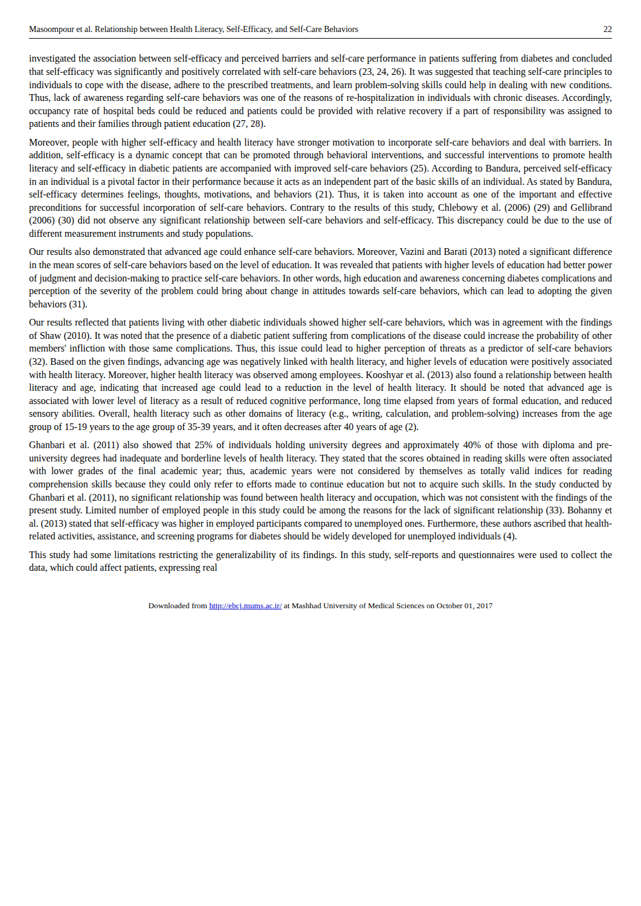Masoompour et al. Relationship between Health Literacy, Self-Efficacy, and Self-Care Behaviors 22
investigated the association between self-efficacy and perceived barriers and self-care performance in patients suffering from diabetes and concluded that self-efficacy was significantly and positively correlated with self-care behaviors (23, 24, 26). It was suggested that teaching self-care principles to individuals to cope with the disease, adhere to the prescribed treatments, and learn problem-solving skills could help in dealing with new conditions. Thus, lack of awareness regarding self-care behaviors was one of the reasons of re-hospitalization in individuals with chronic diseases. Accordingly, occupancy rate of hospital beds could be reduced and patients could be provided with relative recovery if a part of responsibility was assigned to patients and their families through patient education (27, 28).
Moreover, people with higher self-efficacy and health literacy have stronger motivation to incorporate self-care behaviors and deal with barriers. In addition, self-efficacy is a dynamic concept that can be promoted through behavioral interventions, and successful interventions to promote health literacy and self-efficacy in diabetic patients are accompanied with improved self-care behaviors (25). According to Bandura, perceived self-efficacy in an individual is a pivotal factor in their performance because it acts as an independent part of the basic skills of an individual. As stated by Bandura, self-efficacy determines feelings, thoughts, motivations, and behaviors (21). Thus, it is taken into account as one of the important and effective preconditions for successful incorporation of self-care behaviors. Contrary to the results of this study, Chlebowy et al. (2006) (29) and Gellibrand (2006) (30) did not observe any significant relationship between self-care behaviors and self-efficacy. This discrepancy could be due to the use of different measurement instruments and study populations.
Our results also demonstrated that advanced age could enhance self-care behaviors. Moreover, Vazini and Barati (2013) noted a significant difference in the mean scores of self-care behaviors based on the level of education. It was revealed that patients with higher levels of education had better power of judgment and decision-making to practice self-care behaviors. In other words, high education and awareness concerning diabetes complications and perception of the severity of the problem could bring about change in attitudes towards self-care behaviors, which can lead to adopting the given behaviors (31).
Our results reflected that patients living with other diabetic individuals showed higher self-care behaviors, which was in agreement with the findings of Shaw (2010). It was noted that the presence of a diabetic patient suffering from complications of the disease could increase the probability of other members' infliction with those same complications. Thus, this issue could lead to higher perception of threats as a predictor of self-care behaviors (32). Based on the given findings, advancing age was negatively linked with health literacy, and higher levels of education were positively associated with health literacy. Moreover, higher health literacy was observed among employees. Kooshyar et al. (2013) also found a relationship between health literacy and age, indicating that increased age could lead to a reduction in the level of health literacy. It should be noted that advanced age is associated with lower level of literacy as a result of reduced cognitive performance, long time elapsed from years of formal education, and reduced sensory abilities. Overall, health literacy such as other domains of literacy (e.g., writing, calculation, and problem-solving) increases from the age group of 15-19 years to the age group of 35-39 years, and it often decreases after 40 years of age (2).
Ghanbari et al. (2011) also showed that 25% of individuals holding university degrees and approximately 40% of those with diploma and pre-university degrees had inadequate and borderline levels of health literacy. They stated that the scores obtained in reading skills were often associated with lower grades of the final academic year; thus, academic years were not considered by themselves as totally valid indices for reading comprehension skills because they could only refer to efforts made to continue education but not to acquire such skills. In the study conducted by Ghanbari et al. (2011), no significant relationship was found between health literacy and occupation, which was not consistent with the findings of the present study. Limited number of employed people in this study could be among the reasons for the lack of significant relationship (33). Bohanny et al. (2013) stated that self-efficacy was higher in employed participants compared to unemployed ones. Furthermore, these authors ascribed that health-related activities, assistance, and screening programs for diabetes should be widely developed for unemployed individuals (4).
This study had some limitations restricting the generalizability of its findings. In this study, self-reports and questionnaires were used to collect the data, which could affect patients, expressing real
Downloaded from http://ebcj.mums.ac.ir/ at Mashhad University of Medical Sciences on October 01, 2017